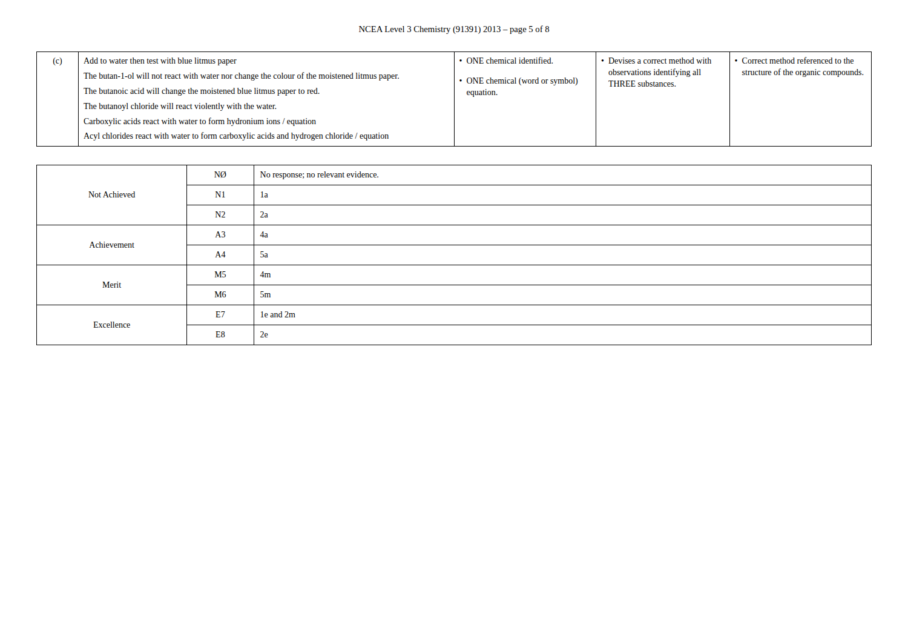NCEA Level 3 Chemistry (91391) 2013 – page 5 of 8
| (c) | Add to water then test with blue litmus paper The butan-1-ol will not react with water nor change the colour of the moistened litmus paper. The butanoic acid will change the moistened blue litmus paper to red. The butanoyl chloride will react violently with the water. Carboxylic acids react with water to form hydronium ions / equation Acyl chlorides react with water to form carboxylic acids and hydrogen chloride / equation | ONE chemical identified. ONE chemical (word or symbol) equation. | Devises a correct method with observations identifying all THREE substances. | Correct method referenced to the structure of the organic compounds. |
| Not Achieved | NØ | No response; no relevant evidence. |
| N1 | 1a |
| N2 | 2a |
| Achievement | A3 | 4a |
| A4 | 5a |
| Merit | M5 | 4m |
| M6 | 5m |
| Excellence | E7 | 1e and 2m |
| E8 | 2e |